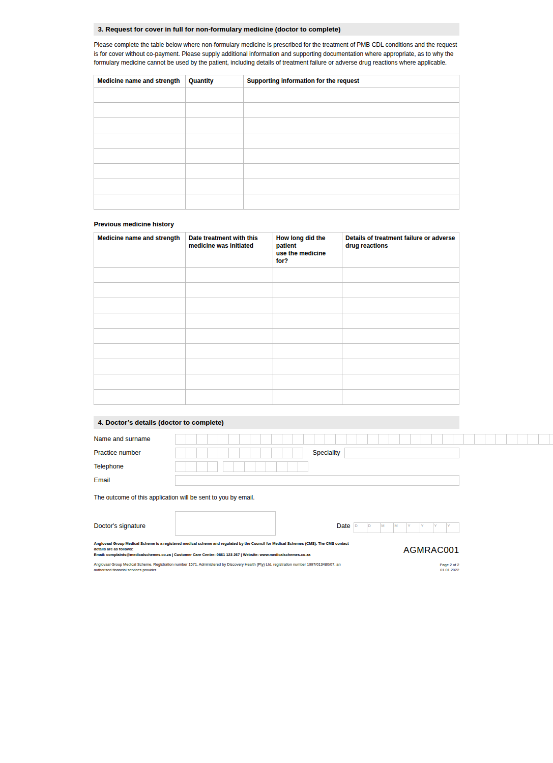3. Request for cover in full for non-formulary medicine (doctor to complete)
Please complete the table below where non-formulary medicine is prescribed for the treatment of PMB CDL conditions and the request is for cover without co-payment. Please supply additional information and supporting documentation where appropriate, as to why the formulary medicine cannot be used by the patient, including details of treatment failure or adverse drug reactions where applicable.
| Medicine name and strength | Quantity | Supporting information for the request |
| --- | --- | --- |
Previous medicine history
| Medicine name and strength | Date treatment with this medicine was initiated | How long did the patient use the medicine for? | Details of treatment failure or adverse drug reactions |
| --- | --- | --- | --- |
4. Doctor’s details (doctor to complete)
Name and surname
Practice number
Speciality
Telephone
Email
The outcome of this application will be sent to you by email.
Doctor's signature
Date
D
D
M
M
Y
Y
Y
Y
Anglovaal Group Medical Scheme is a registered medical scheme and regulated by the Council for Medical Schemes (CMS). The CMS contact details are as follows:
Email: complaints@medicalschemes.co.za | Customer Care Centre: 0861 123 267 | Website: www.medicalschemes.co.za
Anglovaal Group Medical Scheme. Registration number 1571. Administered by Discovery Health (Pty) Ltd, registration number 1997/013480/07, an authorised financial services provider.
AGMRAC001
Page 2 of 2
01.01.2022